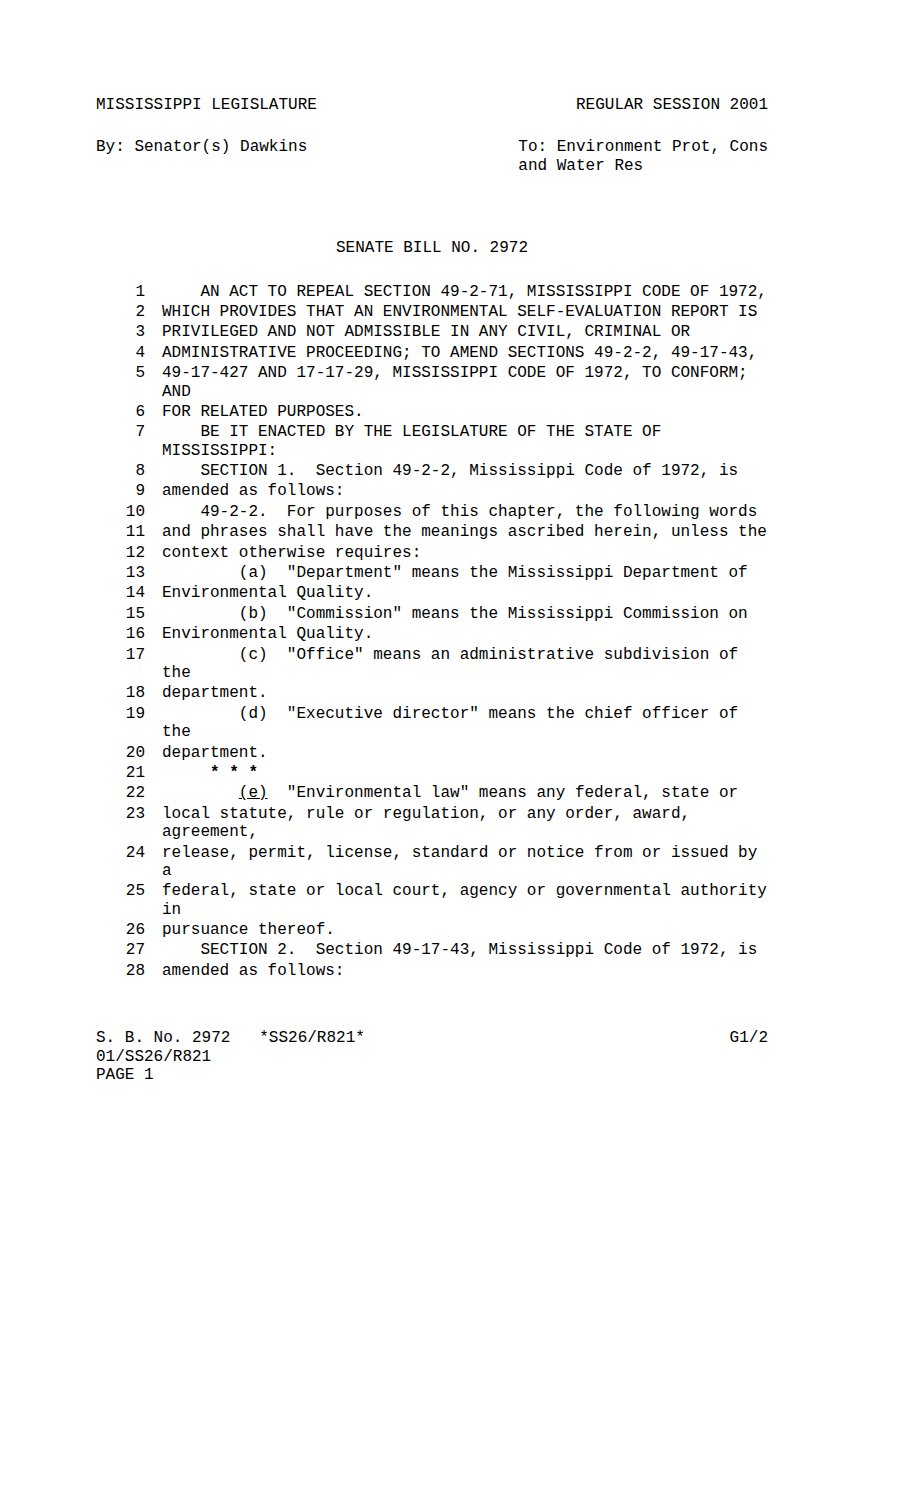MISSISSIPPI LEGISLATURE
REGULAR SESSION 2001
By: Senator(s) Dawkins
To: Environment Prot, Cons
and Water Res
SENATE BILL NO. 2972
| 1 | AN ACT TO REPEAL SECTION 49-2-71, MISSISSIPPI CODE OF 1972, |
| 2 | WHICH PROVIDES THAT AN ENVIRONMENTAL SELF-EVALUATION REPORT IS |
| 3 | PRIVILEGED AND NOT ADMISSIBLE IN ANY CIVIL, CRIMINAL OR |
| 4 | ADMINISTRATIVE PROCEEDING; TO AMEND SECTIONS 49-2-2, 49-17-43, |
| 5 | 49-17-427 AND 17-17-29, MISSISSIPPI CODE OF 1972, TO CONFORM; AND |
| 6 | FOR RELATED PURPOSES. |
| 7 | BE IT ENACTED BY THE LEGISLATURE OF THE STATE OF MISSISSIPPI: |
| 8 | SECTION 1. Section 49-2-2, Mississippi Code of 1972, is |
| 9 | amended as follows: |
| 10 | 49-2-2. For purposes of this chapter, the following words |
| 11 | and phrases shall have the meanings ascribed herein, unless the |
| 12 | context otherwise requires: |
| 13 | (a) "Department" means the Mississippi Department of |
| 14 | Environmental Quality. |
| 15 | (b) "Commission" means the Mississippi Commission on |
| 16 | Environmental Quality. |
| 17 | (c) "Office" means an administrative subdivision of the |
| 18 | department. |
| 19 | (d) "Executive director" means the chief officer of the |
| 20 | department. |
| 21 | * * * |
| 22 | (e) "Environmental law" means any federal, state or |
| 23 | local statute, rule or regulation, or any order, award, agreement, |
| 24 | release, permit, license, standard or notice from or issued by a |
| 25 | federal, state or local court, agency or governmental authority in |
| 26 | pursuance thereof. |
| 27 | SECTION 2. Section 49-17-43, Mississippi Code of 1972, is |
| 28 | amended as follows: |
S. B. No. 2972 *SS26/R821*
01/SS26/R821
PAGE 1
G1/2